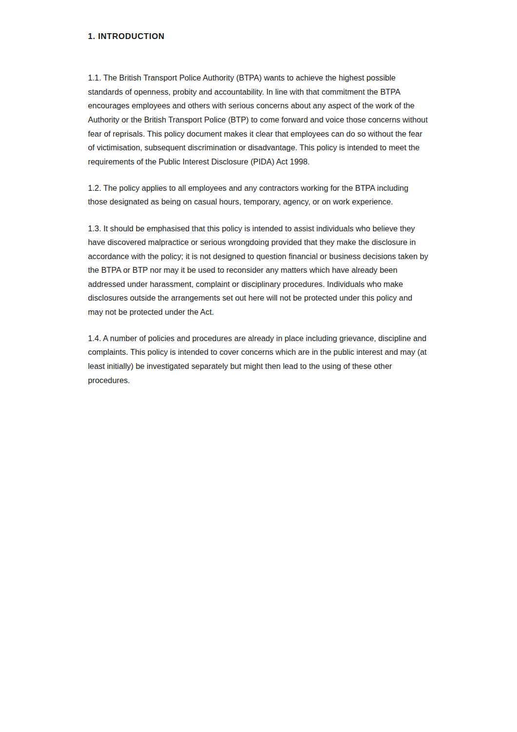1. INTRODUCTION
1.1. The British Transport Police Authority (BTPA) wants to achieve the highest possible standards of openness, probity and accountability. In line with that commitment the BTPA encourages employees and others with serious concerns about any aspect of the work of the Authority or the British Transport Police (BTP) to come forward and voice those concerns without fear of reprisals. This policy document makes it clear that employees can do so without the fear of victimisation, subsequent discrimination or disadvantage. This policy is intended to meet the requirements of the Public Interest Disclosure (PIDA) Act 1998.
1.2. The policy applies to all employees and any contractors working for the BTPA including those designated as being on casual hours, temporary, agency, or on work experience.
1.3. It should be emphasised that this policy is intended to assist individuals who believe they have discovered malpractice or serious wrongdoing provided that they make the disclosure in accordance with the policy; it is not designed to question financial or business decisions taken by the BTPA or BTP nor may it be used to reconsider any matters which have already been addressed under harassment, complaint or disciplinary procedures. Individuals who make disclosures outside the arrangements set out here will not be protected under this policy and may not be protected under the Act.
1.4. A number of policies and procedures are already in place including grievance, discipline and complaints. This policy is intended to cover concerns which are in the public interest and may (at least initially) be investigated separately but might then lead to the using of these other procedures.